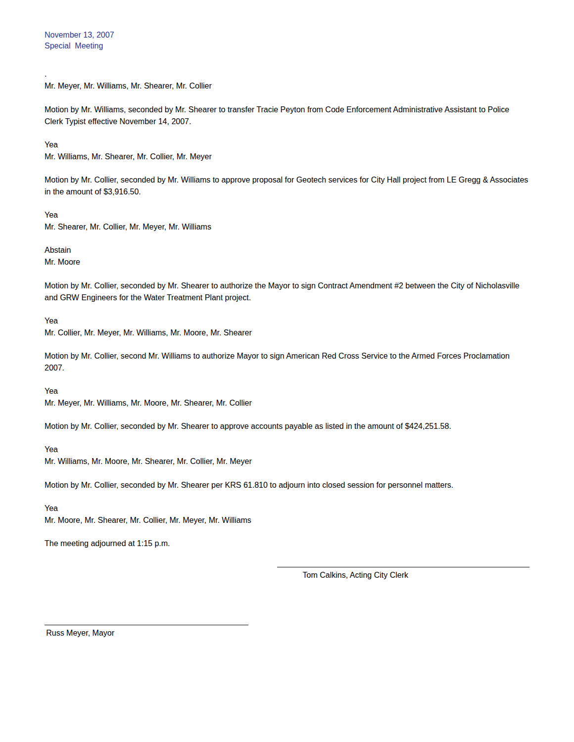November 13, 2007
Special Meeting
.
Mr. Meyer, Mr. Williams, Mr. Shearer, Mr. Collier
Motion by Mr. Williams, seconded by Mr. Shearer to transfer Tracie Peyton from Code Enforcement Administrative Assistant to Police Clerk Typist effective November 14, 2007.
Yea
Mr. Williams, Mr. Shearer, Mr. Collier, Mr. Meyer
Motion by Mr. Collier, seconded by Mr. Williams to approve proposal for Geotech services for City Hall project from LE Gregg & Associates in the amount of $3,916.50.
Yea
Mr. Shearer, Mr. Collier, Mr. Meyer, Mr. Williams
Abstain
Mr. Moore
Motion by Mr. Collier, seconded by Mr. Shearer to authorize the Mayor to sign Contract Amendment #2 between the City of Nicholasville and GRW Engineers for the Water Treatment Plant project.
Yea
Mr. Collier, Mr. Meyer, Mr. Williams, Mr. Moore, Mr. Shearer
Motion by Mr. Collier, second Mr. Williams to authorize Mayor to sign American Red Cross Service to the Armed Forces Proclamation 2007.
Yea
Mr. Meyer, Mr. Williams, Mr. Moore, Mr. Shearer, Mr. Collier
Motion by Mr. Collier, seconded by Mr. Shearer to approve accounts payable as listed in the amount of $424,251.58.
Yea
Mr. Williams, Mr. Moore, Mr. Shearer, Mr. Collier, Mr. Meyer
Motion by Mr. Collier, seconded by Mr. Shearer per KRS 61.810 to adjourn into closed session for personnel matters.
Yea
Mr. Moore, Mr. Shearer, Mr. Collier, Mr. Meyer, Mr. Williams
The meeting adjourned at 1:15 p.m.
Tom Calkins, Acting City Clerk
Russ Meyer, Mayor